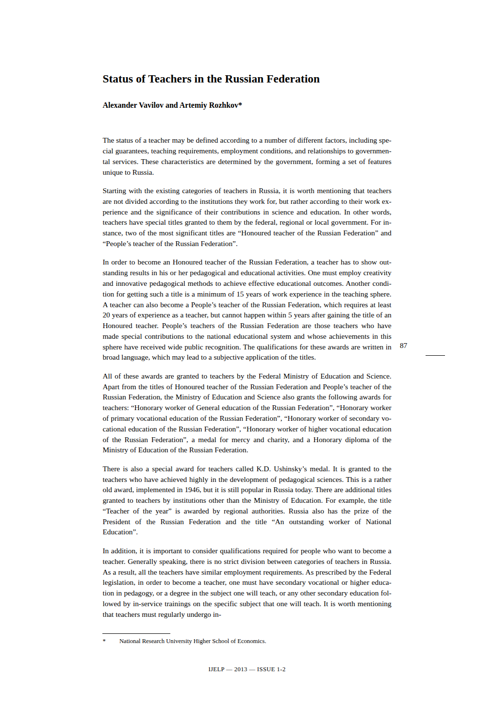Status of Teachers in the Russian Federation
Alexander Vavilov and Artemiy Rozhkov*
The status of a teacher may be defined according to a number of different factors, including special guarantees, teaching requirements, employment conditions, and relationships to governmental services. These characteristics are determined by the government, forming a set of features unique to Russia.
Starting with the existing categories of teachers in Russia, it is worth mentioning that teachers are not divided according to the institutions they work for, but rather according to their work experience and the significance of their contributions in science and education. In other words, teachers have special titles granted to them by the federal, regional or local government. For instance, two of the most significant titles are “Honoured teacher of the Russian Federation” and “People’s teacher of the Russian Federation”.
In order to become an Honoured teacher of the Russian Federation, a teacher has to show outstanding results in his or her pedagogical and educational activities. One must employ creativity and innovative pedagogical methods to achieve effective educational outcomes. Another condition for getting such a title is a minimum of 15 years of work experience in the teaching sphere. A teacher can also become a People’s teacher of the Russian Federation, which requires at least 20 years of experience as a teacher, but cannot happen within 5 years after gaining the title of an Honoured teacher. People’s teachers of the Russian Federation are those teachers who have made special contributions to the national educational system and whose achievements in this sphere have received wide public recognition. The qualifications for these awards are written in broad language, which may lead to a subjective application of the titles.
All of these awards are granted to teachers by the Federal Ministry of Education and Science. Apart from the titles of Honoured teacher of the Russian Federation and People’s teacher of the Russian Federation, the Ministry of Education and Science also grants the following awards for teachers: “Honorary worker of General education of the Russian Federation”, “Honorary worker of primary vocational education of the Russian Federation”, “Honorary worker of secondary vocational education of the Russian Federation”, “Honorary worker of higher vocational education of the Russian Federation”, a medal for mercy and charity, and a Honorary diploma of the Ministry of Education of the Russian Federation.
There is also a special award for teachers called K.D. Ushinsky’s medal. It is granted to the teachers who have achieved highly in the development of pedagogical sciences. This is a rather old award, implemented in 1946, but it is still popular in Russia today. There are additional titles granted to teachers by institutions other than the Ministry of Education. For example, the title “Teacher of the year” is awarded by regional authorities. Russia also has the prize of the President of the Russian Federation and the title “An outstanding worker of National Education”.
In addition, it is important to consider qualifications required for people who want to become a teacher. Generally speaking, there is no strict division between categories of teachers in Russia. As a result, all the teachers have similar employment requirements. As prescribed by the Federal legislation, in order to become a teacher, one must have secondary vocational or higher education in pedagogy, or a degree in the subject one will teach, or any other secondary education followed by in-service trainings on the specific subject that one will teach. It is worth mentioning that teachers must regularly undergo in-
87
*National Research University Higher School of Economics.
IJELP — 2013 — ISSUE 1-2